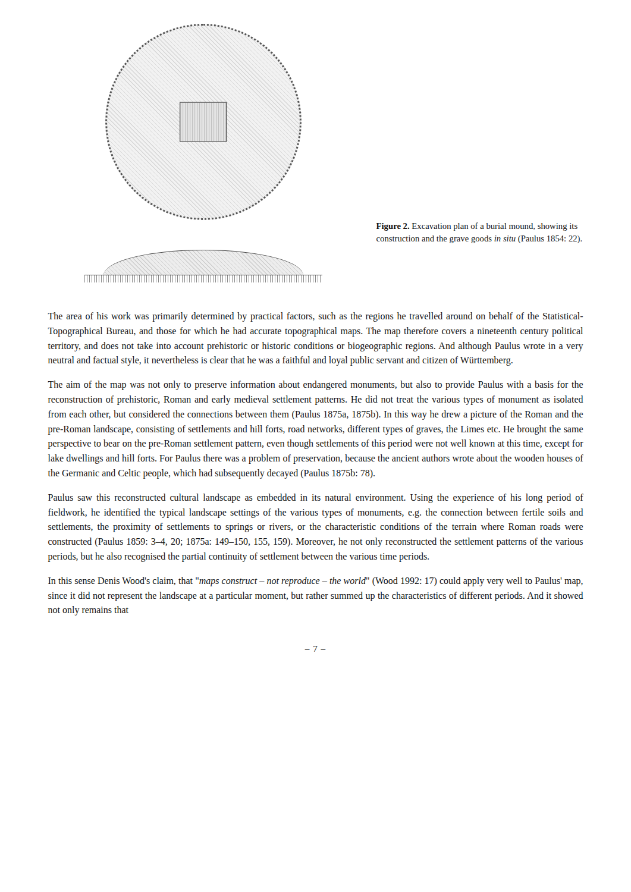Figure 2. Excavation plan of a burial mound, showing its construction and the grave goods in situ (Paulus 1854: 22).
The area of his work was primarily determined by practical factors, such as the regions he travelled around on behalf of the Statistical-Topographical Bureau, and those for which he had accurate topographical maps. The map therefore covers a nineteenth century political territory, and does not take into account prehistoric or historic conditions or biogeographic regions. And although Paulus wrote in a very neutral and factual style, it nevertheless is clear that he was a faithful and loyal public servant and citizen of Württemberg.
The aim of the map was not only to preserve information about endangered monuments, but also to provide Paulus with a basis for the reconstruction of prehistoric, Roman and early medieval settlement patterns. He did not treat the various types of monument as isolated from each other, but considered the connections between them (Paulus 1875a, 1875b). In this way he drew a picture of the Roman and the pre-Roman landscape, consisting of settlements and hill forts, road networks, different types of graves, the Limes etc. He brought the same perspective to bear on the pre-Roman settlement pattern, even though settlements of this period were not well known at this time, except for lake dwellings and hill forts. For Paulus there was a problem of preservation, because the ancient authors wrote about the wooden houses of the Germanic and Celtic people, which had subsequently decayed (Paulus 1875b: 78).
Paulus saw this reconstructed cultural landscape as embedded in its natural environment. Using the experience of his long period of fieldwork, he identified the typical landscape settings of the various types of monuments, e.g. the connection between fertile soils and settlements, the proximity of settlements to springs or rivers, or the characteristic conditions of the terrain where Roman roads were constructed (Paulus 1859: 3–4, 20; 1875a: 149–150, 155, 159). Moreover, he not only reconstructed the settlement patterns of the various periods, but he also recognised the partial continuity of settlement between the various time periods.
In this sense Denis Wood's claim, that "maps construct – not reproduce – the world" (Wood 1992: 17) could apply very well to Paulus' map, since it did not represent the landscape at a particular moment, but rather summed up the characteristics of different periods. And it showed not only remains that
– 7 –